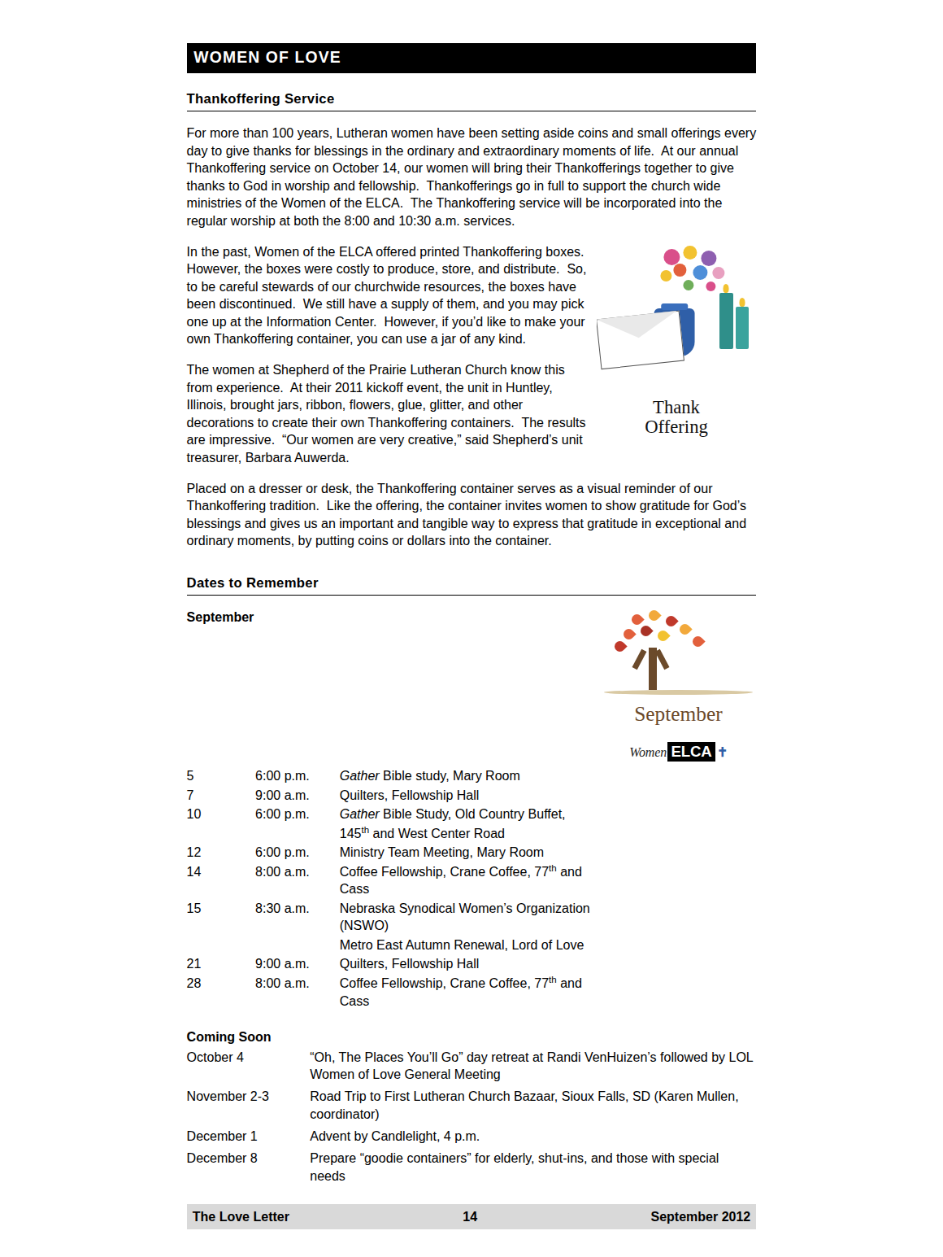WOMEN OF LOVE
Thankoffering Service
For more than 100 years, Lutheran women have been setting aside coins and small offerings every day to give thanks for blessings in the ordinary and extraordinary moments of life. At our annual Thankoffering service on October 14, our women will bring their Thankofferings together to give thanks to God in worship and fellowship. Thankofferings go in full to support the church wide ministries of the Women of the ELCA. The Thankoffering service will be incorporated into the regular worship at both the 8:00 and 10:30 a.m. services.
Thank
Offering
In the past, Women of the ELCA offered printed Thankoffering boxes. However, the boxes were costly to produce, store, and distribute. So, to be careful stewards of our churchwide resources, the boxes have been discontinued. We still have a supply of them, and you may pick one up at the Information Center. However, if you’d like to make your own Thankoffering container, you can use a jar of any kind.
The women at Shepherd of the Prairie Lutheran Church know this from experience. At their 2011 kickoff event, the unit in Huntley, Illinois, brought jars, ribbon, flowers, glue, glitter, and other decorations to create their own Thankoffering containers. The results are impressive. “Our women are very creative,” said Shepherd’s unit treasurer, Barbara Auwerda.
Placed on a dresser or desk, the Thankoffering container serves as a visual reminder of our Thankoffering tradition. Like the offering, the container invites women to show gratitude for God’s blessings and gives us an important and tangible way to express that gratitude in exceptional and ordinary moments, by putting coins or dollars into the container.
Dates to Remember
September
Women ELCA✝
September
| 5 | 6:00 p.m. | Gather Bible study, Mary Room |
| 7 | 9:00 a.m. | Quilters, Fellowship Hall |
| 10 | 6:00 p.m. | Gather Bible Study, Old Country Buffet, |
| | | 145 th and West Center Road |
| 12 | 6:00 p.m. | Ministry Team Meeting, Mary Room |
| 14 | 8:00 a.m. | Coffee Fellowship, Crane Coffee, 77 th and Cass |
| 15 | 8:30 a.m. | Nebraska Synodical Women’s Organization (NSWO) |
| | | Metro East Autumn Renewal, Lord of Love |
| 21 | 9:00 a.m. | Quilters, Fellowship Hall |
| 28 | 8:00 a.m. | Coffee Fellowship, Crane Coffee, 77 th and Cass |
Coming Soon
| October 4 | “Oh, The Places You’ll Go” day retreat at Randi VenHuizen’s followed by LOL Women of Love General Meeting |
| November 2-3 | Road Trip to First Lutheran Church Bazaar, Sioux Falls, SD (Karen Mullen, coordinator) |
| December 1 | Advent by Candlelight, 4 p.m. |
| December 8 | Prepare “goodie containers” for elderly, shut-ins, and those with special needs |
The Love Letter 14 September 2012